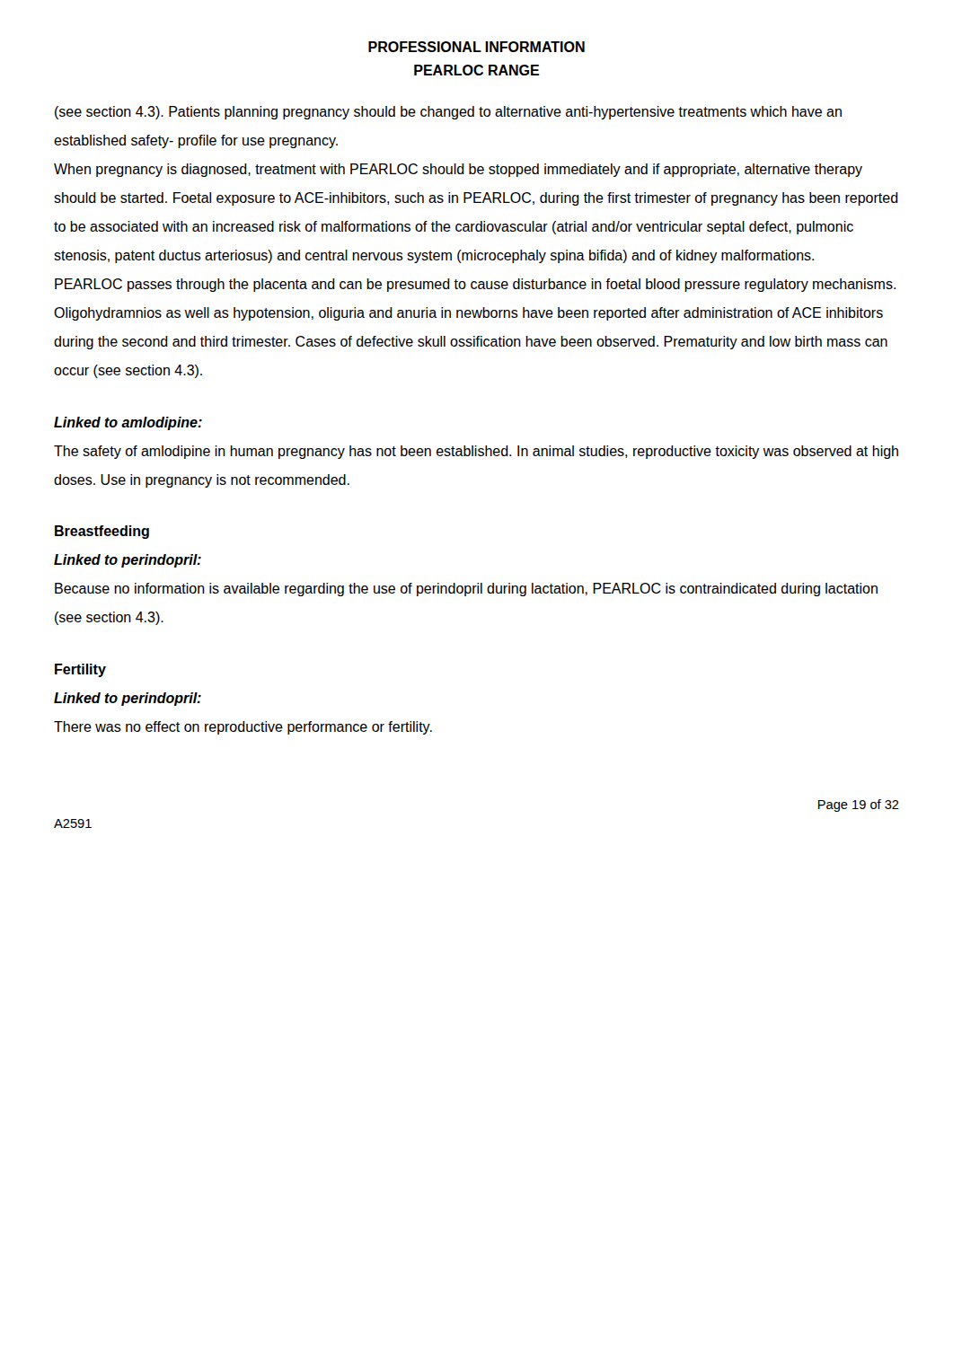PROFESSIONAL INFORMATION
PEARLOC RANGE
(see section 4.3). Patients planning pregnancy should be changed to alternative anti-hypertensive treatments which have an established safety- profile for use pregnancy.
When pregnancy is diagnosed, treatment with PEARLOC should be stopped immediately and if appropriate, alternative therapy should be started. Foetal exposure to ACE-inhibitors, such as in PEARLOC, during the first trimester of pregnancy has been reported to be associated with an increased risk of malformations of the cardiovascular (atrial and/or ventricular septal defect, pulmonic stenosis, patent ductus arteriosus) and central nervous system (microcephaly spina bifida) and of kidney malformations.
PEARLOC passes through the placenta and can be presumed to cause disturbance in foetal blood pressure regulatory mechanisms.
Oligohydramnios as well as hypotension, oliguria and anuria in newborns have been reported after administration of ACE inhibitors during the second and third trimester. Cases of defective skull ossification have been observed. Prematurity and low birth mass can occur (see section 4.3).
Linked to amlodipine:
The safety of amlodipine in human pregnancy has not been established. In animal studies, reproductive toxicity was observed at high doses. Use in pregnancy is not recommended.
Breastfeeding
Linked to perindopril:
Because no information is available regarding the use of perindopril during lactation, PEARLOC is contraindicated during lactation (see section 4.3).
Fertility
Linked to perindopril:
There was no effect on reproductive performance or fertility.
Page 19 of 32
A2591